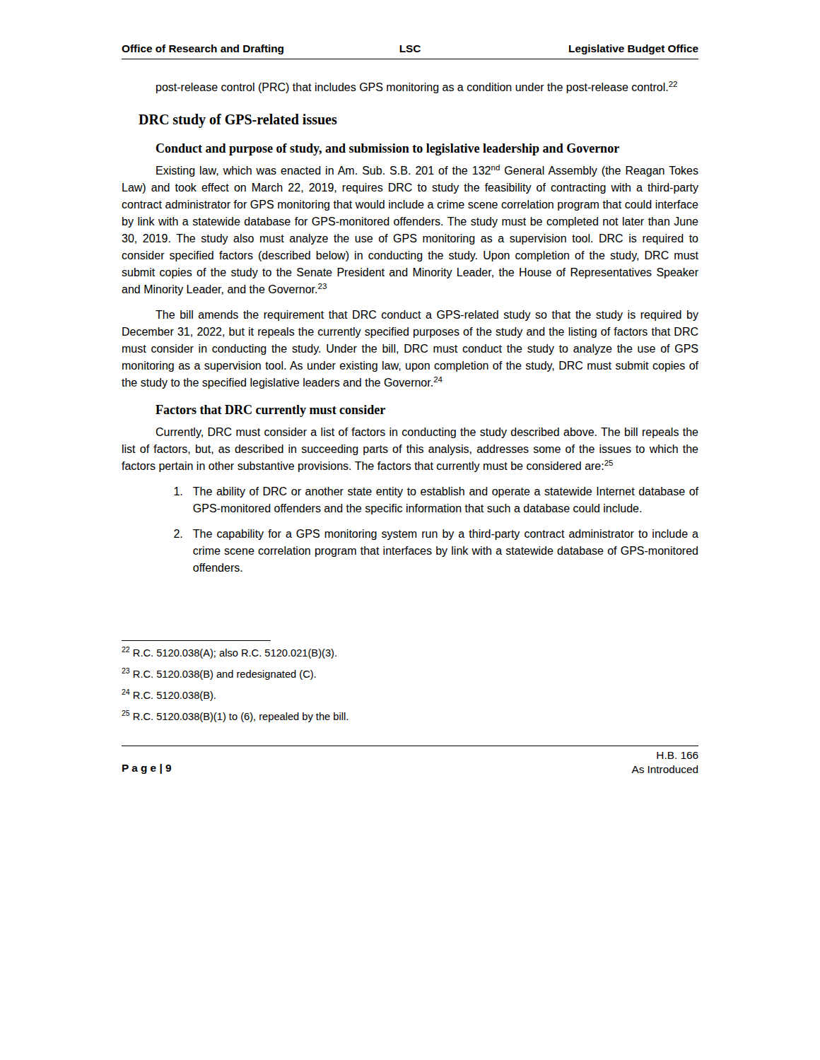Office of Research and Drafting
LSC
Legislative Budget Office
post-release control (PRC) that includes GPS monitoring as a condition under the post-release control.22
DRC study of GPS-related issues
Conduct and purpose of study, and submission to legislative leadership and Governor
Existing law, which was enacted in Am. Sub. S.B. 201 of the 132nd General Assembly (the Reagan Tokes Law) and took effect on March 22, 2019, requires DRC to study the feasibility of contracting with a third-party contract administrator for GPS monitoring that would include a crime scene correlation program that could interface by link with a statewide database for GPS-monitored offenders. The study must be completed not later than June 30, 2019. The study also must analyze the use of GPS monitoring as a supervision tool. DRC is required to consider specified factors (described below) in conducting the study. Upon completion of the study, DRC must submit copies of the study to the Senate President and Minority Leader, the House of Representatives Speaker and Minority Leader, and the Governor.23
The bill amends the requirement that DRC conduct a GPS-related study so that the study is required by December 31, 2022, but it repeals the currently specified purposes of the study and the listing of factors that DRC must consider in conducting the study. Under the bill, DRC must conduct the study to analyze the use of GPS monitoring as a supervision tool. As under existing law, upon completion of the study, DRC must submit copies of the study to the specified legislative leaders and the Governor.24
Factors that DRC currently must consider
Currently, DRC must consider a list of factors in conducting the study described above. The bill repeals the list of factors, but, as described in succeeding parts of this analysis, addresses some of the issues to which the factors pertain in other substantive provisions. The factors that currently must be considered are:25
The ability of DRC or another state entity to establish and operate a statewide Internet database of GPS-monitored offenders and the specific information that such a database could include.
The capability for a GPS monitoring system run by a third-party contract administrator to include a crime scene correlation program that interfaces by link with a statewide database of GPS-monitored offenders.
22 R.C. 5120.038(A); also R.C. 5120.021(B)(3).
23 R.C. 5120.038(B) and redesignated (C).
24 R.C. 5120.038(B).
25 R.C. 5120.038(B)(1) to (6), repealed by the bill.
P a g e | 9
H.B. 166
As Introduced